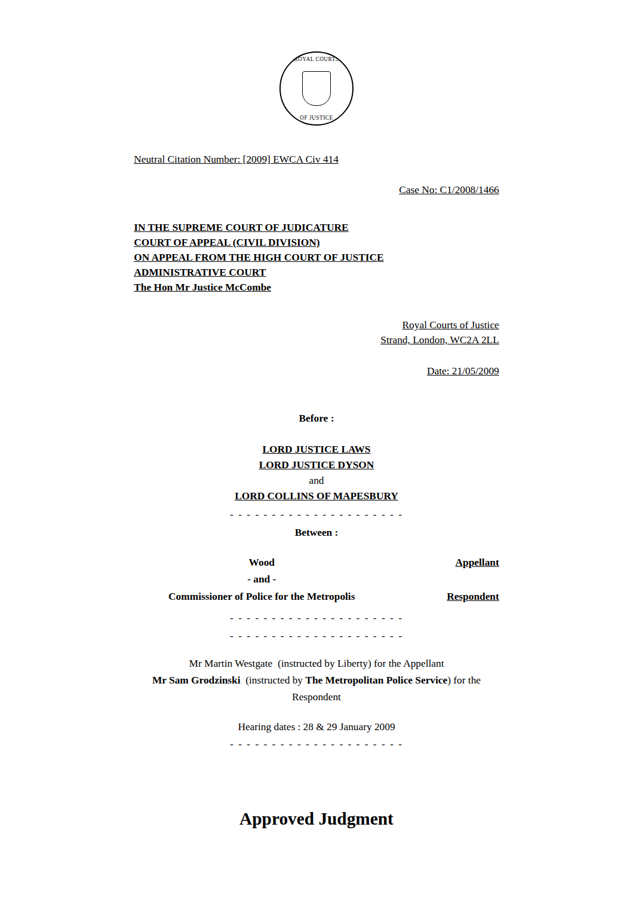Royal Courts of Justice
Neutral Citation Number: [2009] EWCA Civ 414
Case No: C1/2008/1466
IN THE SUPREME COURT OF JUDICATURE
COURT OF APPEAL (CIVIL DIVISION)
ON APPEAL FROM THE HIGH COURT OF JUSTICE
ADMINISTRATIVE COURT
The Hon Mr Justice McCombe
Royal Courts of Justice
Strand, London, WC2A 2LL
Date: 21/05/2009
Before :
LORD JUSTICE LAWS
LORD JUSTICE DYSON
and
LORD COLLINS OF MAPESBURY
- - - - - - - - - - - - - - - - - - - - -
Between :
| Wood | Appellant |
| - and - | |
| Commissioner of Police for the Metropolis | Respondent |
- - - - - - - - - - - - - - - - - - - - -
- - - - - - - - - - - - - - - - - - - - -
Mr Martin Westgate (instructed by Liberty) for the Appellant
Mr Sam Grodzinski (instructed by The Metropolitan Police Service) for the Respondent
Hearing dates : 28 & 29 January 2009
- - - - - - - - - - - - - - - - - - - - -
Approved Judgment